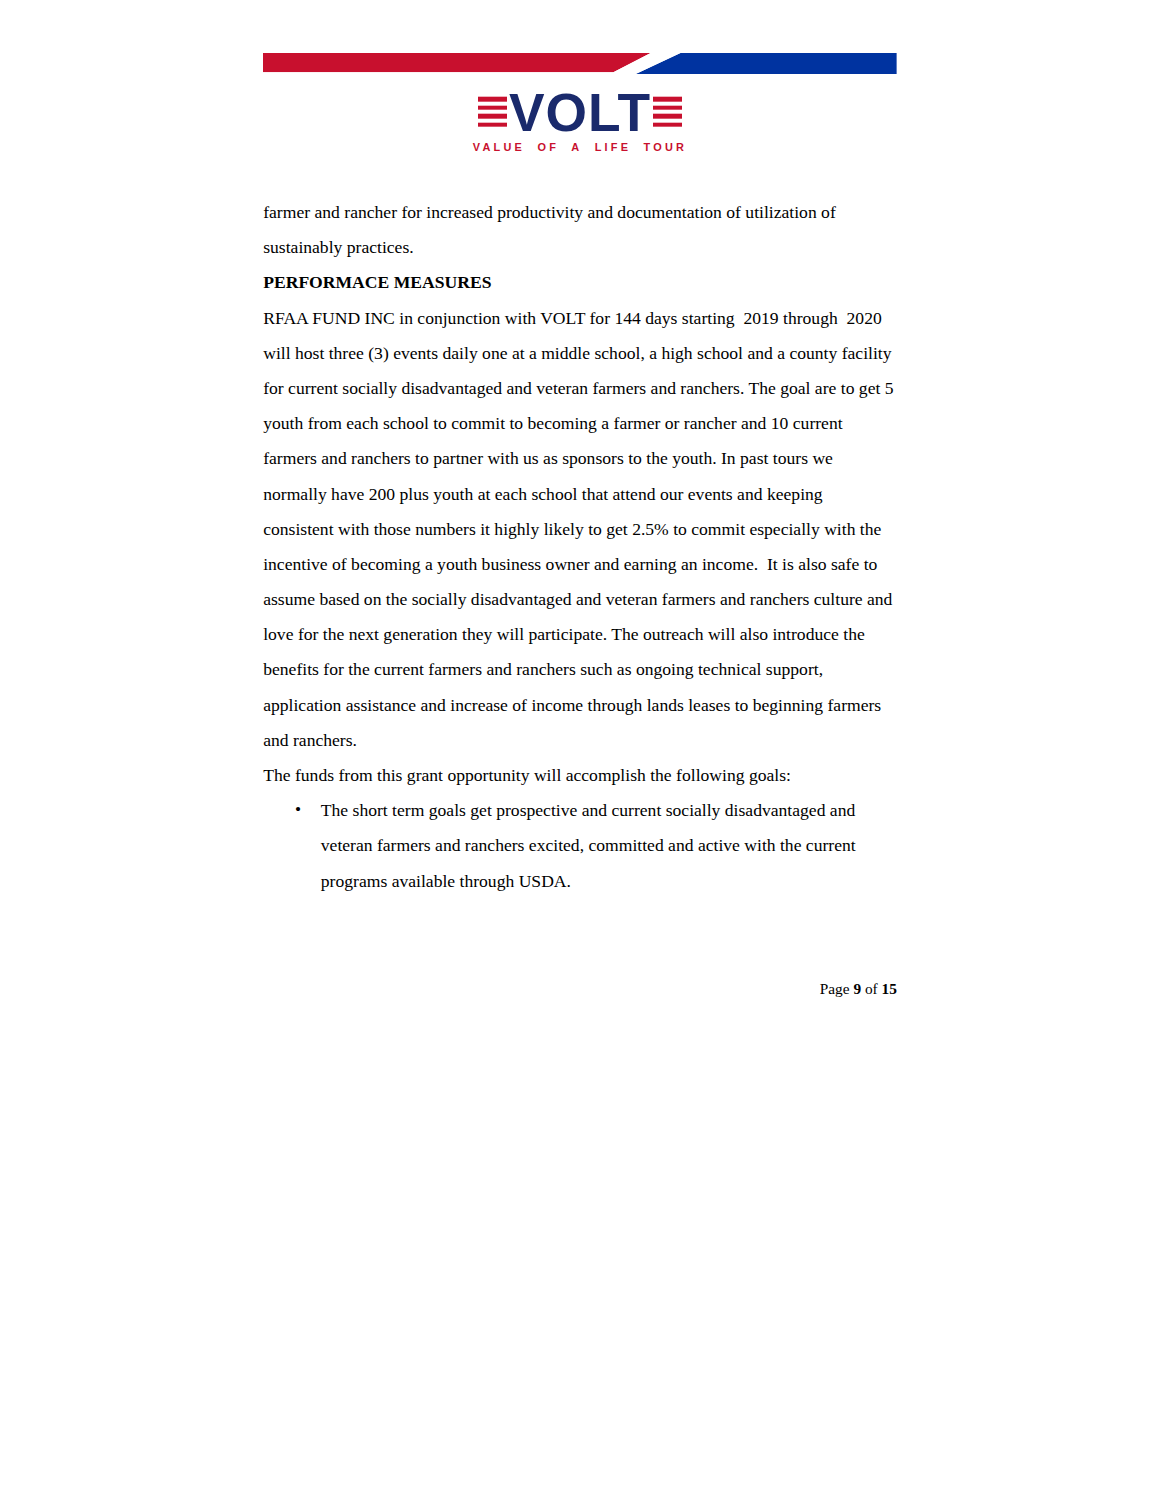VOLT
VALUE OF A LIFE TOUR
farmer and rancher for increased productivity and documentation of utilization of sustainably practices.
PERFORMACE MEASURES
RFAA FUND INC in conjunction with VOLT for 144 days starting 2019 through 2020 will host three (3) events daily one at a middle school, a high school and a county facility for current socially disadvantaged and veteran farmers and ranchers. The goal are to get 5 youth from each school to commit to becoming a farmer or rancher and 10 current farmers and ranchers to partner with us as sponsors to the youth. In past tours we normally have 200 plus youth at each school that attend our events and keeping consistent with those numbers it highly likely to get 2.5% to commit especially with the incentive of becoming a youth business owner and earning an income. It is also safe to assume based on the socially disadvantaged and veteran farmers and ranchers culture and love for the next generation they will participate. The outreach will also introduce the benefits for the current farmers and ranchers such as ongoing technical support, application assistance and increase of income through lands leases to beginning farmers and ranchers.
The funds from this grant opportunity will accomplish the following goals:
The short term goals get prospective and current socially disadvantaged and veteran farmers and ranchers excited, committed and active with the current programs available through USDA.
Page 9 of 15